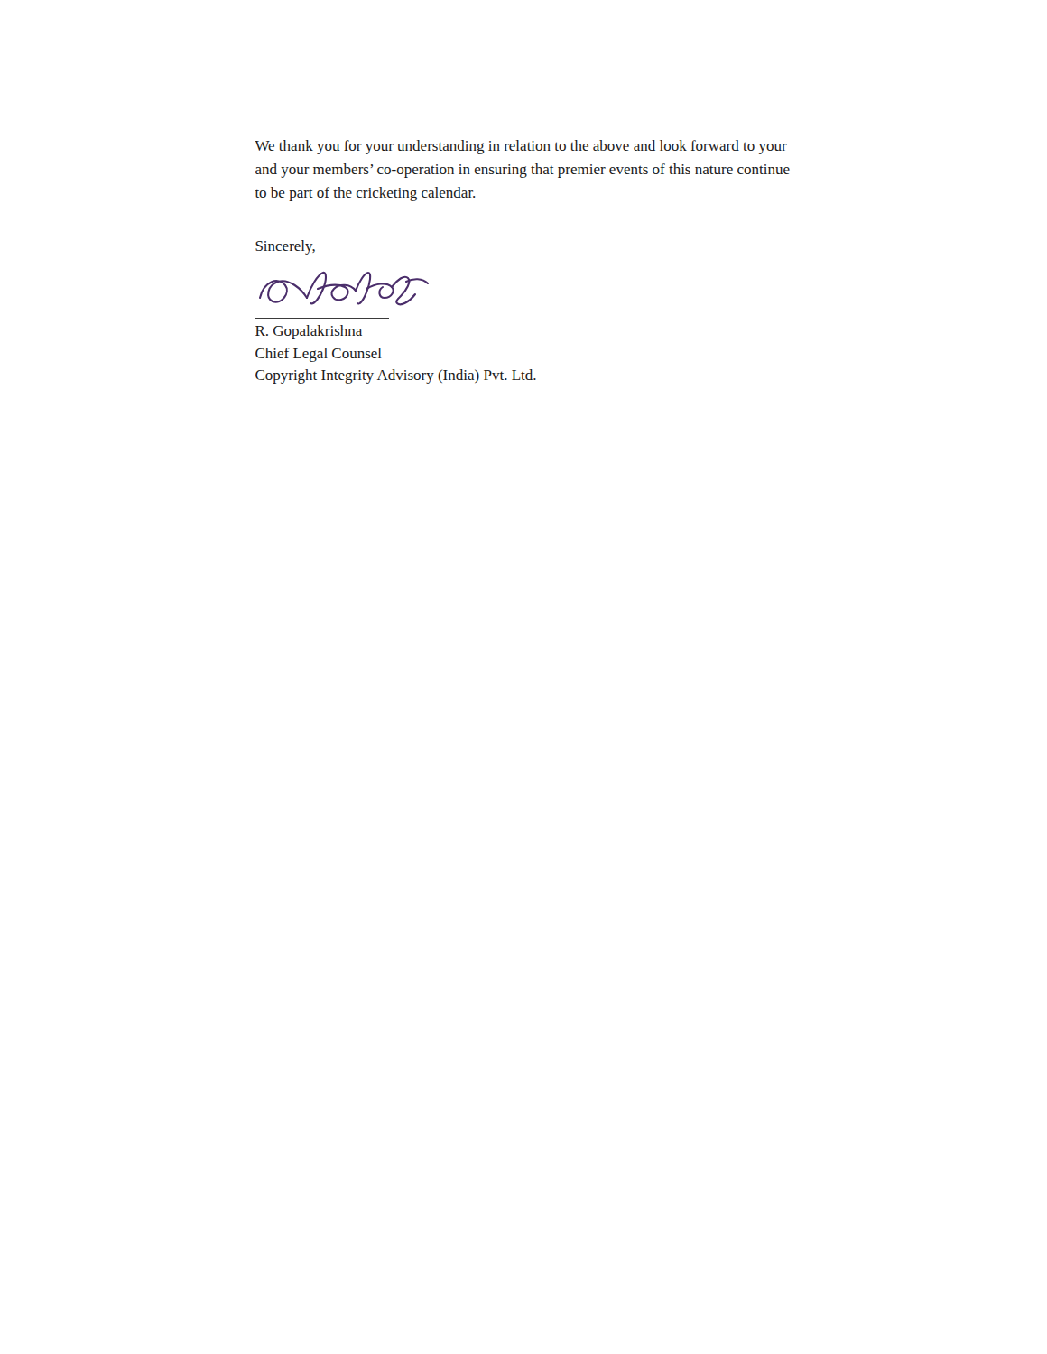We thank you for your understanding in relation to the above and look forward to your and your members’ co-operation in ensuring that premier events of this nature continue to be part of the cricketing calendar.
Sincerely,
R. Gopalakrishna
Chief Legal Counsel
Copyright Integrity Advisory (India) Pvt. Ltd.